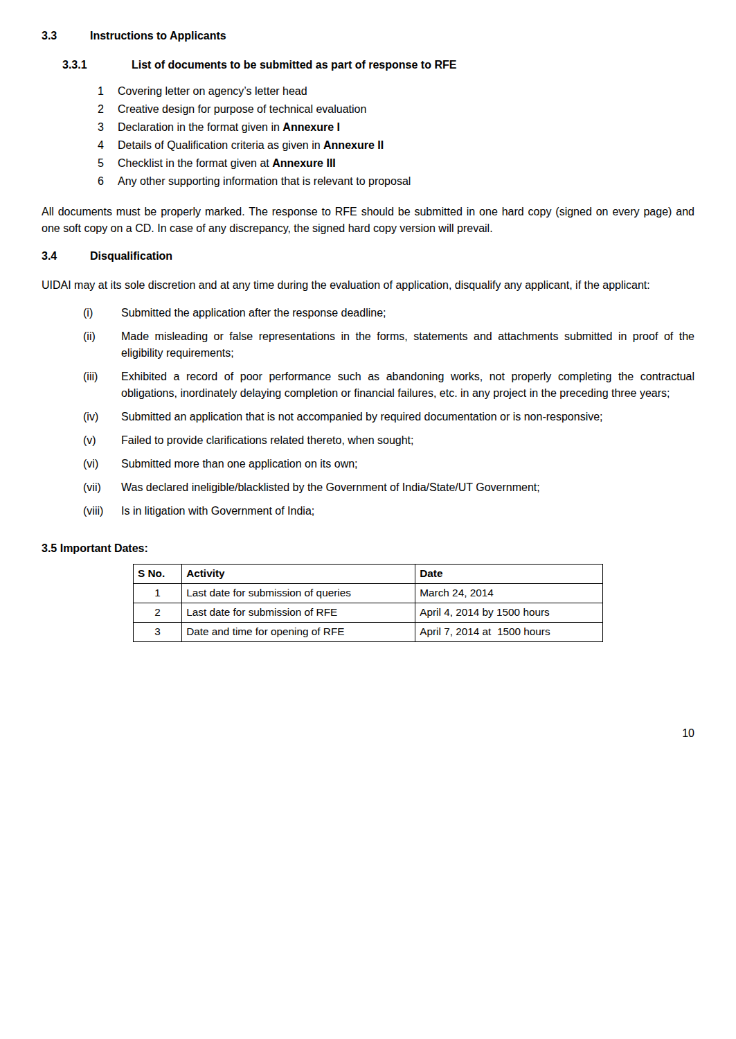3.3
Instructions to Applicants
3.3.1
List of documents to be submitted as part of response to RFE
Covering letter on agency’s letter head
Creative design for purpose of technical evaluation
Declaration in the format given in Annexure I
Details of Qualification criteria as given in Annexure II
Checklist in the format given at Annexure III
Any other supporting information that is relevant to proposal
All documents must be properly marked. The response to RFE should be submitted in one hard copy (signed on every page) and one soft copy on a CD. In case of any discrepancy, the signed hard copy version will prevail.
3.4
Disqualification
UIDAI may at its sole discretion and at any time during the evaluation of application, disqualify any applicant, if the applicant:
(i) Submitted the application after the response deadline;
(ii) Made misleading or false representations in the forms, statements and attachments submitted in proof of the eligibility requirements;
(iii) Exhibited a record of poor performance such as abandoning works, not properly completing the contractual obligations, inordinately delaying completion or financial failures, etc. in any project in the preceding three years;
(iv) Submitted an application that is not accompanied by required documentation or is non-responsive;
(v) Failed to provide clarifications related thereto, when sought;
(vi) Submitted more than one application on its own;
(vii) Was declared ineligible/blacklisted by the Government of India/State/UT Government;
(viii) Is in litigation with Government of India;
3.5 Important Dates:
| S No. | Activity | Date |
| --- | --- | --- |
| 1 | Last date for submission of queries | March 24, 2014 |
| 2 | Last date for submission of RFE | April 4, 2014 by 1500 hours |
| 3 | Date and time for opening of RFE | April 7, 2014 at 1500 hours |
10